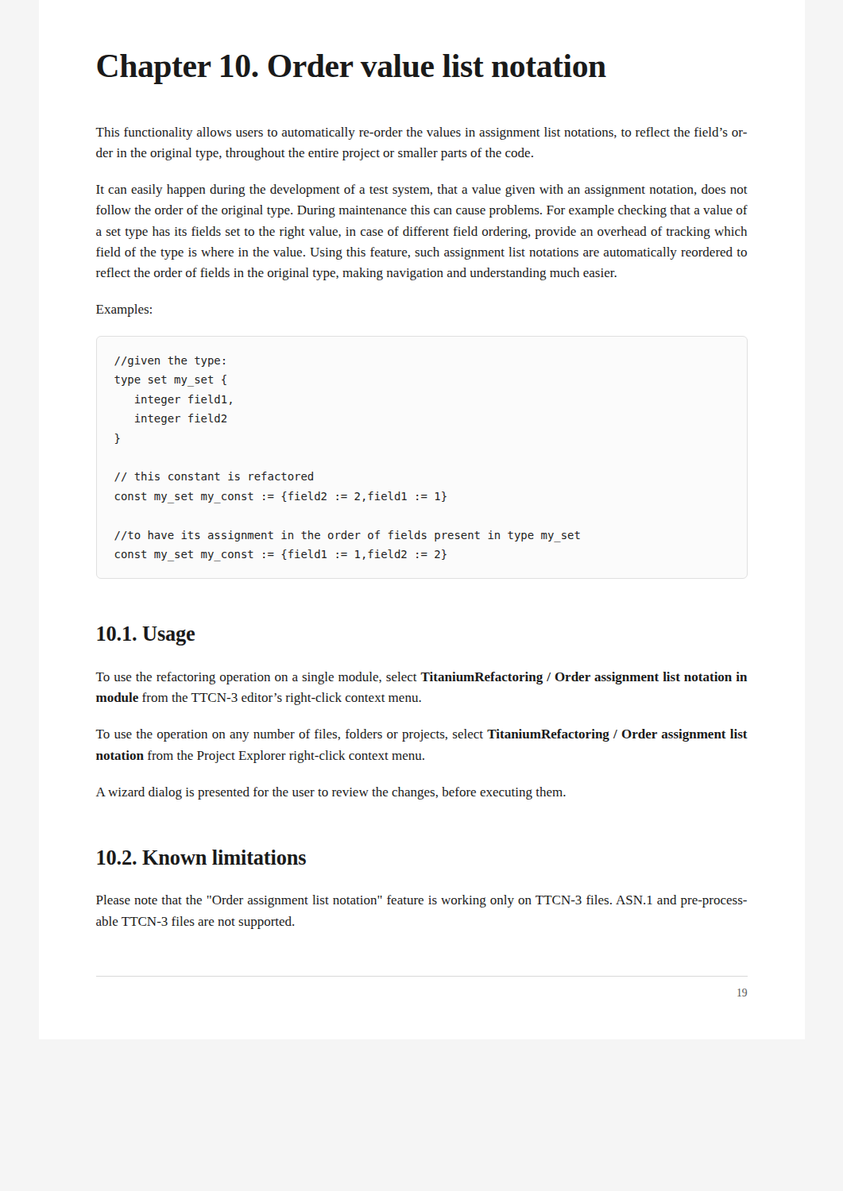Chapter 10. Order value list notation
This functionality allows users to automatically re-order the values in assignment list notations, to reflect the field’s order in the original type, throughout the entire project or smaller parts of the code.
It can easily happen during the development of a test system, that a value given with an assignment notation, does not follow the order of the original type. During maintenance this can cause problems. For example checking that a value of a set type has its fields set to the right value, in case of different field ordering, provide an overhead of tracking which field of the type is where in the value. Using this feature, such assignment list notations are automatically reordered to reflect the order of fields in the original type, making navigation and understanding much easier.
Examples:
//given the type: type set my_set { integer field1, integer field2 } // this constant is refactored const my_set my_const := {field2 := 2,field1 := 1} //to have its assignment in the order of fields present in type my_set const my_set my_const := {field1 := 1,field2 := 2}
10.1. Usage
To use the refactoring operation on a single module, select TitaniumRefactoring / Order assignment list notation in module from the TTCN-3 editor’s right-click context menu.
To use the operation on any number of files, folders or projects, select TitaniumRefactoring / Order assignment list notation from the Project Explorer right-click context menu.
A wizard dialog is presented for the user to review the changes, before executing them.
10.2. Known limitations
Please note that the "Order assignment list notation" feature is working only on TTCN-3 files. ASN.1 and pre-processable TTCN-3 files are not supported.
19